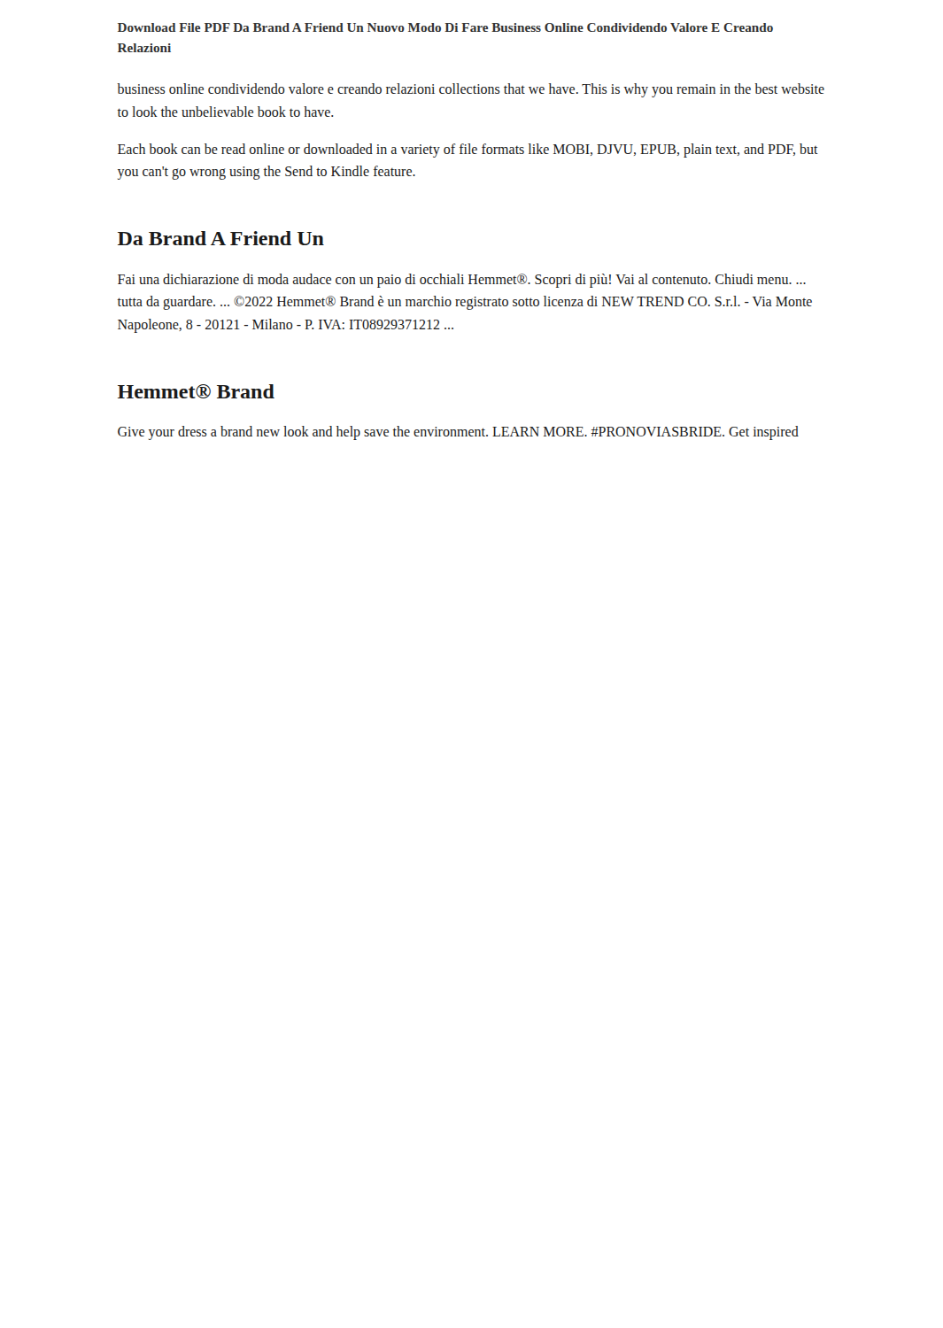Download File PDF Da Brand A Friend Un Nuovo Modo Di Fare Business Online Condividendo Valore E Creando Relazioni
business online condividendo valore e creando relazioni collections that we have. This is why you remain in the best website to look the unbelievable book to have.
Each book can be read online or downloaded in a variety of file formats like MOBI, DJVU, EPUB, plain text, and PDF, but you can't go wrong using the Send to Kindle feature.
Da Brand A Friend Un
Fai una dichiarazione di moda audace con un paio di occhiali Hemmet®. Scopri di più! Vai al contenuto. Chiudi menu. ... tutta da guardare. ... ©2022 Hemmet® Brand è un marchio registrato sotto licenza di NEW TREND CO. S.r.l. - Via Monte Napoleone, 8 - 20121 - Milano - P. IVA: IT08929371212 ...
Hemmet® Brand
Give your dress a brand new look and help save the environment. LEARN MORE. #PRONOVIASBRIDE. Get inspired